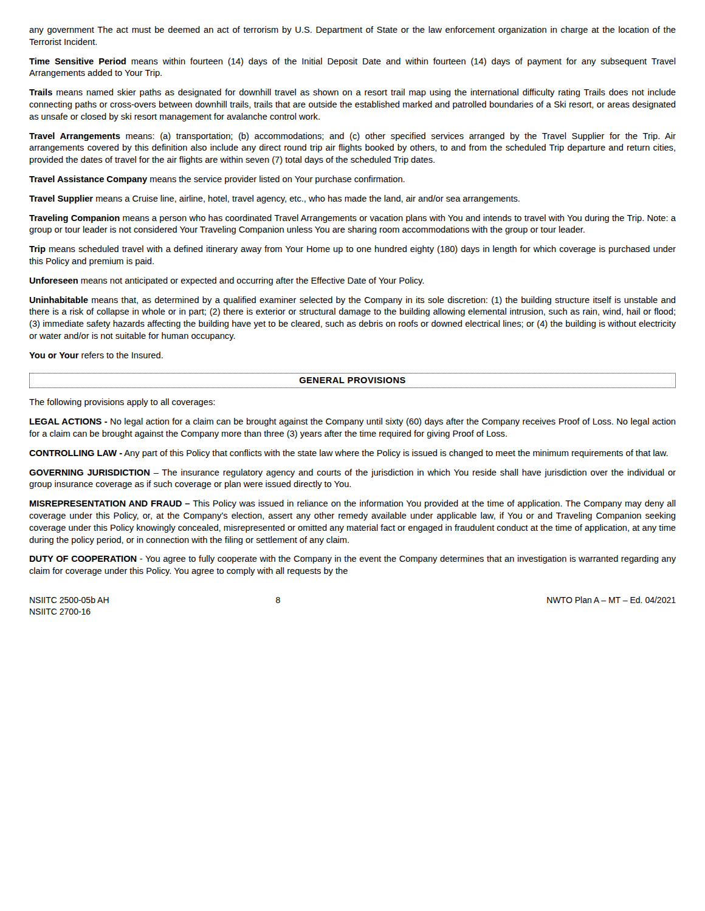any government The act must be deemed an act of terrorism by U.S. Department of State or the law enforcement organization in charge at the location of the Terrorist Incident.
Time Sensitive Period means within fourteen (14) days of the Initial Deposit Date and within fourteen (14) days of payment for any subsequent Travel Arrangements added to Your Trip.
Trails means named skier paths as designated for downhill travel as shown on a resort trail map using the international difficulty rating Trails does not include connecting paths or cross-overs between downhill trails, trails that are outside the established marked and patrolled boundaries of a Ski resort, or areas designated as unsafe or closed by ski resort management for avalanche control work.
Travel Arrangements means: (a) transportation; (b) accommodations; and (c) other specified services arranged by the Travel Supplier for the Trip. Air arrangements covered by this definition also include any direct round trip air flights booked by others, to and from the scheduled Trip departure and return cities, provided the dates of travel for the air flights are within seven (7) total days of the scheduled Trip dates.
Travel Assistance Company means the service provider listed on Your purchase confirmation.
Travel Supplier means a Cruise line, airline, hotel, travel agency, etc., who has made the land, air and/or sea arrangements.
Traveling Companion means a person who has coordinated Travel Arrangements or vacation plans with You and intends to travel with You during the Trip. Note: a group or tour leader is not considered Your Traveling Companion unless You are sharing room accommodations with the group or tour leader.
Trip means scheduled travel with a defined itinerary away from Your Home up to one hundred eighty (180) days in length for which coverage is purchased under this Policy and premium is paid.
Unforeseen means not anticipated or expected and occurring after the Effective Date of Your Policy.
Uninhabitable means that, as determined by a qualified examiner selected by the Company in its sole discretion: (1) the building structure itself is unstable and there is a risk of collapse in whole or in part; (2) there is exterior or structural damage to the building allowing elemental intrusion, such as rain, wind, hail or flood; (3) immediate safety hazards affecting the building have yet to be cleared, such as debris on roofs or downed electrical lines; or (4) the building is without electricity or water and/or is not suitable for human occupancy.
You or Your refers to the Insured.
GENERAL PROVISIONS
The following provisions apply to all coverages:
LEGAL ACTIONS - No legal action for a claim can be brought against the Company until sixty (60) days after the Company receives Proof of Loss. No legal action for a claim can be brought against the Company more than three (3) years after the time required for giving Proof of Loss.
CONTROLLING LAW - Any part of this Policy that conflicts with the state law where the Policy is issued is changed to meet the minimum requirements of that law.
GOVERNING JURISDICTION – The insurance regulatory agency and courts of the jurisdiction in which You reside shall have jurisdiction over the individual or group insurance coverage as if such coverage or plan were issued directly to You.
MISREPRESENTATION AND FRAUD – This Policy was issued in reliance on the information You provided at the time of application. The Company may deny all coverage under this Policy, or, at the Company’s election, assert any other remedy available under applicable law, if You or and Traveling Companion seeking coverage under this Policy knowingly concealed, misrepresented or omitted any material fact or engaged in fraudulent conduct at the time of application, at any time during the policy period, or in connection with the filing or settlement of any claim.
DUTY OF COOPERATION - You agree to fully cooperate with the Company in the event the Company determines that an investigation is warranted regarding any claim for coverage under this Policy. You agree to comply with all requests by the
| NSIITC 2500-05b AH NSIITC 2700-16 | 8 | NWTO Plan A – MT – Ed. 04/2021 |